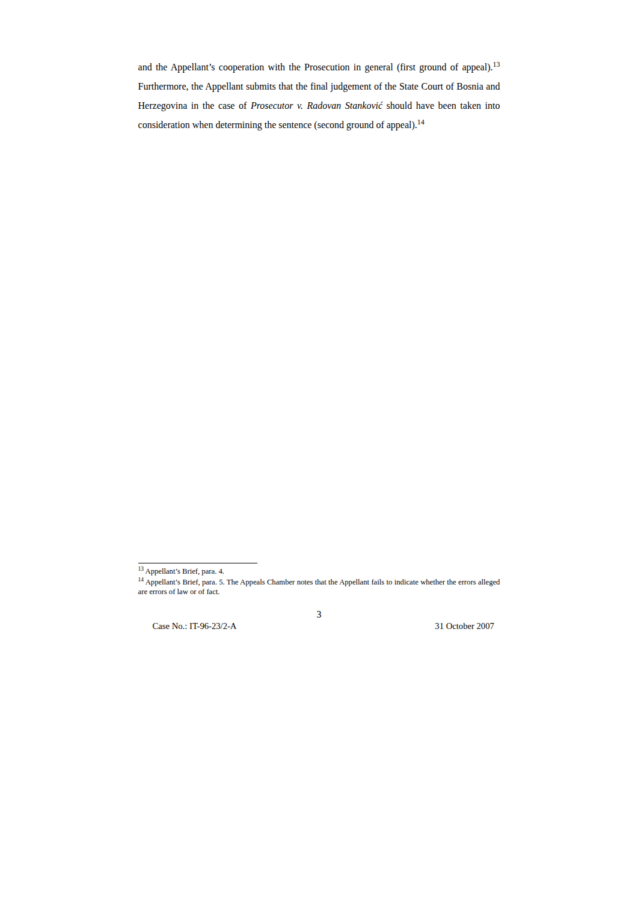and the Appellant’s cooperation with the Prosecution in general (first ground of appeal).13 Furthermore, the Appellant submits that the final judgement of the State Court of Bosnia and Herzegovina in the case of Prosecutor v. Radovan Stanković should have been taken into consideration when determining the sentence (second ground of appeal).14
13 Appellant’s Brief, para. 4.
14 Appellant’s Brief, para. 5. The Appeals Chamber notes that the Appellant fails to indicate whether the errors alleged are errors of law or of fact.
3
Case No.: IT-96-23/2-A 31 October 2007